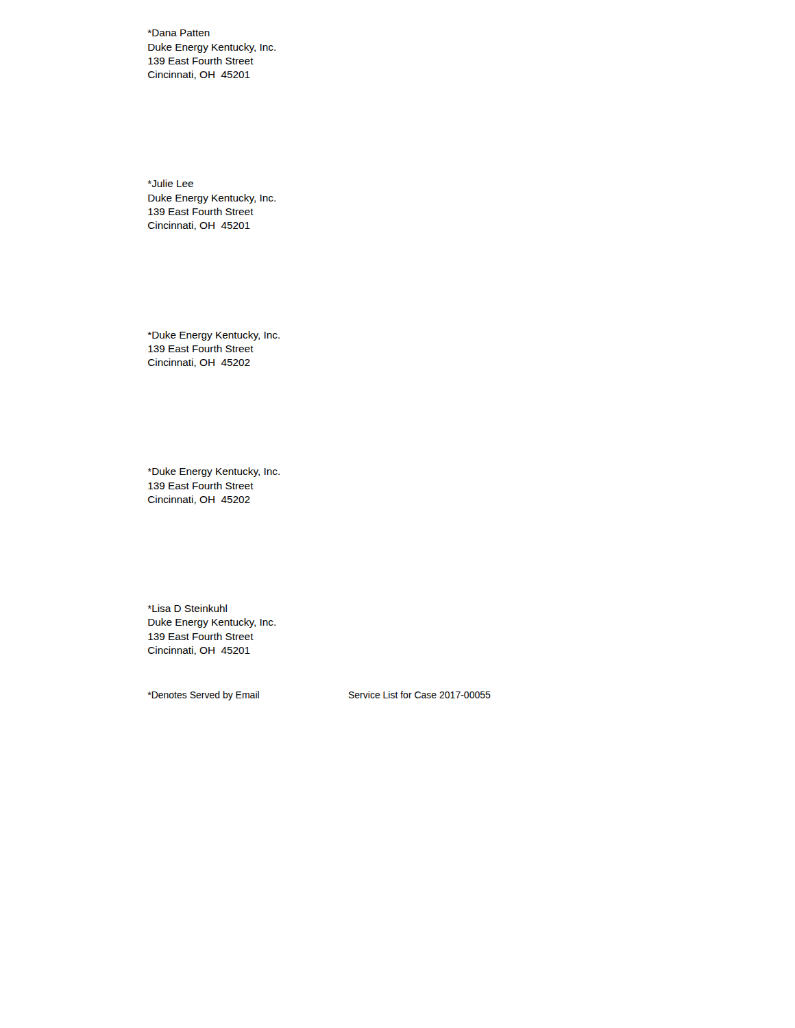*Dana Patten
Duke Energy Kentucky, Inc.
139 East Fourth Street
Cincinnati, OH 45201
*Julie Lee
Duke Energy Kentucky, Inc.
139 East Fourth Street
Cincinnati, OH 45201
*Duke Energy Kentucky, Inc.
139 East Fourth Street
Cincinnati, OH 45202
*Duke Energy Kentucky, Inc.
139 East Fourth Street
Cincinnati, OH 45202
*Lisa D Steinkuhl
Duke Energy Kentucky, Inc.
139 East Fourth Street
Cincinnati, OH 45201
*Denotes Served by Email
Service List for Case 2017-00055